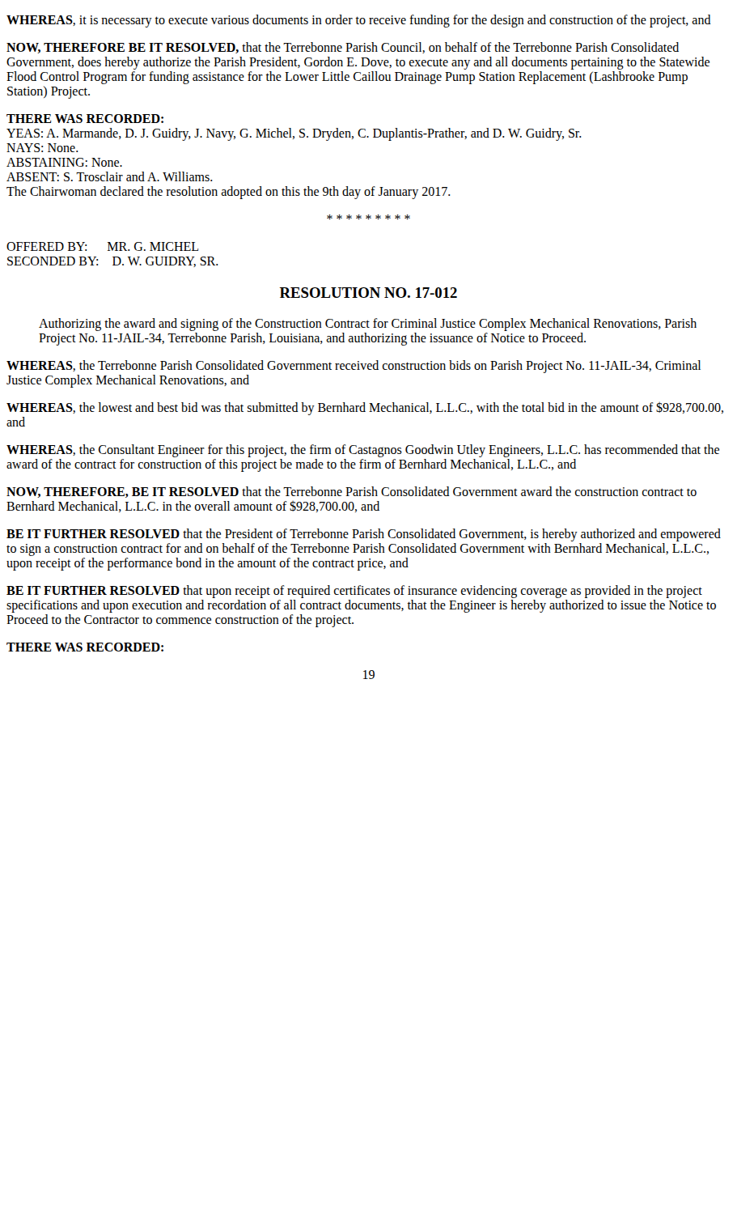WHEREAS, it is necessary to execute various documents in order to receive funding for the design and construction of the project, and
NOW, THEREFORE BE IT RESOLVED, that the Terrebonne Parish Council, on behalf of the Terrebonne Parish Consolidated Government, does hereby authorize the Parish President, Gordon E. Dove, to execute any and all documents pertaining to the Statewide Flood Control Program for funding assistance for the Lower Little Caillou Drainage Pump Station Replacement (Lashbrooke Pump Station) Project.
THERE WAS RECORDED:
YEAS: A. Marmande, D. J. Guidry, J. Navy, G. Michel, S. Dryden, C. Duplantis-Prather, and D. W. Guidry, Sr.
NAYS: None.
ABSTAINING: None.
ABSENT: S. Trosclair and A. Williams.
The Chairwoman declared the resolution adopted on this the 9th day of January 2017.
* * * * * * * * *
OFFERED BY: MR. G. MICHEL
SECONDED BY: D. W. GUIDRY, SR.
RESOLUTION NO. 17-012
Authorizing the award and signing of the Construction Contract for Criminal Justice Complex Mechanical Renovations, Parish Project No. 11-JAIL-34, Terrebonne Parish, Louisiana, and authorizing the issuance of Notice to Proceed.
WHEREAS, the Terrebonne Parish Consolidated Government received construction bids on Parish Project No. 11-JAIL-34, Criminal Justice Complex Mechanical Renovations, and
WHEREAS, the lowest and best bid was that submitted by Bernhard Mechanical, L.L.C., with the total bid in the amount of $928,700.00, and
WHEREAS, the Consultant Engineer for this project, the firm of Castagnos Goodwin Utley Engineers, L.L.C. has recommended that the award of the contract for construction of this project be made to the firm of Bernhard Mechanical, L.L.C., and
NOW, THEREFORE, BE IT RESOLVED that the Terrebonne Parish Consolidated Government award the construction contract to Bernhard Mechanical, L.L.C. in the overall amount of $928,700.00, and
BE IT FURTHER RESOLVED that the President of Terrebonne Parish Consolidated Government, is hereby authorized and empowered to sign a construction contract for and on behalf of the Terrebonne Parish Consolidated Government with Bernhard Mechanical, L.L.C., upon receipt of the performance bond in the amount of the contract price, and
BE IT FURTHER RESOLVED that upon receipt of required certificates of insurance evidencing coverage as provided in the project specifications and upon execution and recordation of all contract documents, that the Engineer is hereby authorized to issue the Notice to Proceed to the Contractor to commence construction of the project.
THERE WAS RECORDED:
19